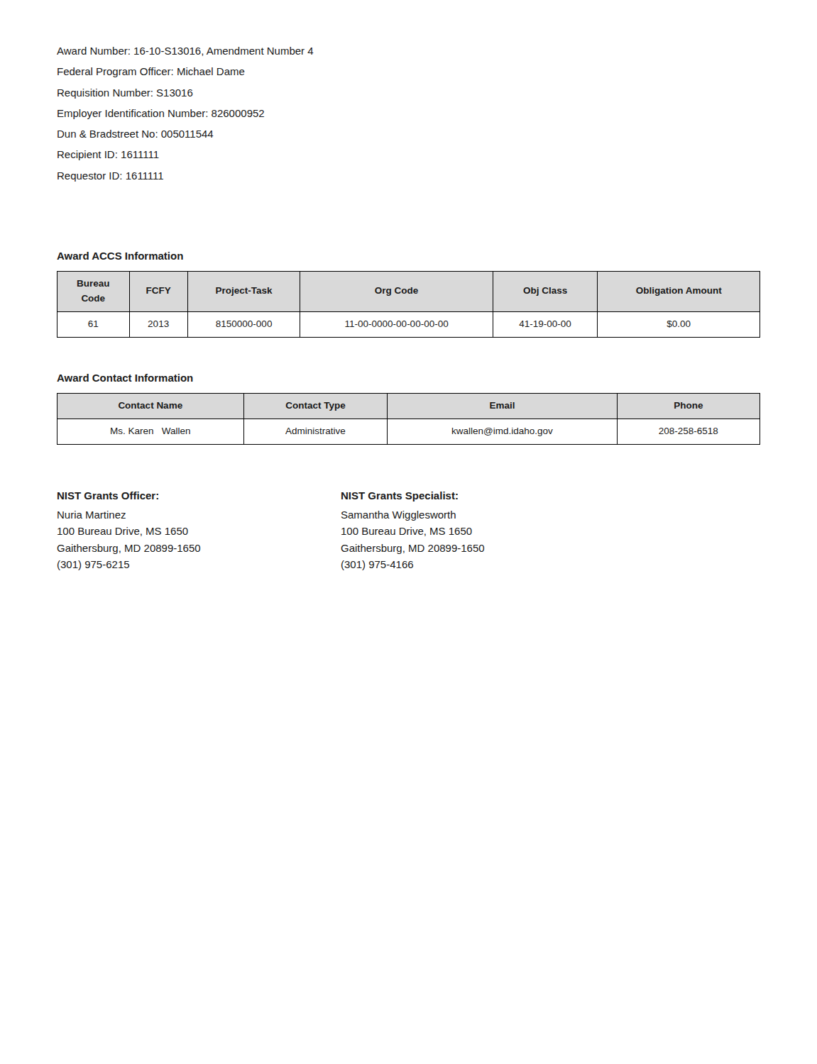Award Number: 16-10-S13016, Amendment Number 4
Federal Program Officer: Michael Dame
Requisition Number: S13016
Employer Identification Number: 826000952
Dun & Bradstreet No: 005011544
Recipient ID: 1611111
Requestor ID: 1611111
Award ACCS Information
| Bureau Code | FCFY | Project-Task | Org Code | Obj Class | Obligation Amount |
| --- | --- | --- | --- | --- | --- |
| 61 | 2013 | 8150000-000 | 11-00-0000-00-00-00-00 | 41-19-00-00 | $0.00 |
Award Contact Information
| Contact Name | Contact Type | Email | Phone |
| --- | --- | --- | --- |
| Ms. Karen Wallen | Administrative | kwallen@imd.idaho.gov | 208-258-6518 |
NIST Grants Officer:
Nuria Martinez
100 Bureau Drive, MS 1650
Gaithersburg, MD 20899-1650
(301) 975-6215
NIST Grants Specialist:
Samantha Wigglesworth
100 Bureau Drive, MS 1650
Gaithersburg, MD 20899-1650
(301) 975-4166